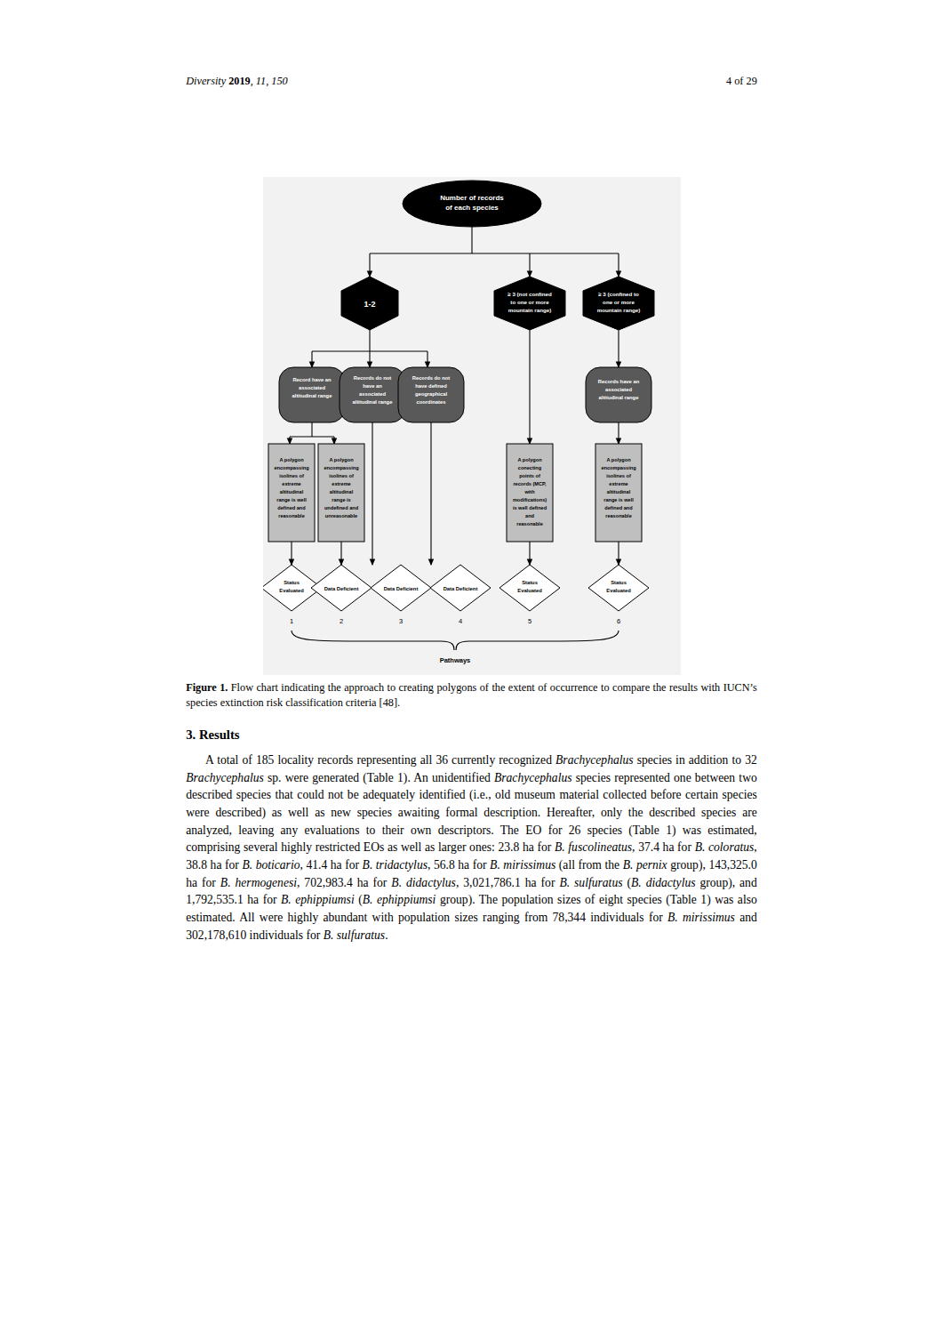Diversity 2019, 11, 150
4 of 29
Number of records of each species 1-2 ≥ 3 (not confined to one or more mountain range) ≥ 3 (confined to one or more mountain range) Record have an associated altitudinal range Records do not have an associated altitudinal range Records do not have defined geographical coordinates Records have an associated altitudinal range A polygon encompassing isolines of extreme altitudinal range is well defined and reasonable A polygon encompassing isolines of extreme altitudinal range is undefined and unreasonable A polygon conecting points of records (MCP, with modifications) is well defined and reasonable A polygon encompassing isolines of extreme altitudinal range is well defined and reasonable Status Evaluated Data Deficient Data Deficient Data Deficient Status Evaluated Status Evaluated 1 2 3 4 5 6 Pathways
Figure 1. Flow chart indicating the approach to creating polygons of the extent of occurrence to compare the results with IUCN’s species extinction risk classification criteria [48].
3. Results
A total of 185 locality records representing all 36 currently recognized Brachycephalus species in addition to 32 Brachycephalus sp. were generated (Table 1). An unidentified Brachycephalus species represented one between two described species that could not be adequately identified (i.e., old museum material collected before certain species were described) as well as new species awaiting formal description. Hereafter, only the described species are analyzed, leaving any evaluations to their own descriptors. The EO for 26 species (Table 1) was estimated, comprising several highly restricted EOs as well as larger ones: 23.8 ha for B. fuscolineatus, 37.4 ha for B. coloratus, 38.8 ha for B. boticario, 41.4 ha for B. tridactylus, 56.8 ha for B. mirissimus (all from the B. pernix group), 143,325.0 ha for B. hermogenesi, 702,983.4 ha for B. didactylus, 3,021,786.1 ha for B. sulfuratus (B. didactylus group), and 1,792,535.1 ha for B. ephippiumsi (B. ephippiumsi group). The population sizes of eight species (Table 1) was also estimated. All were highly abundant with population sizes ranging from 78,344 individuals for B. mirissimus and 302,178,610 individuals for B. sulfuratus.